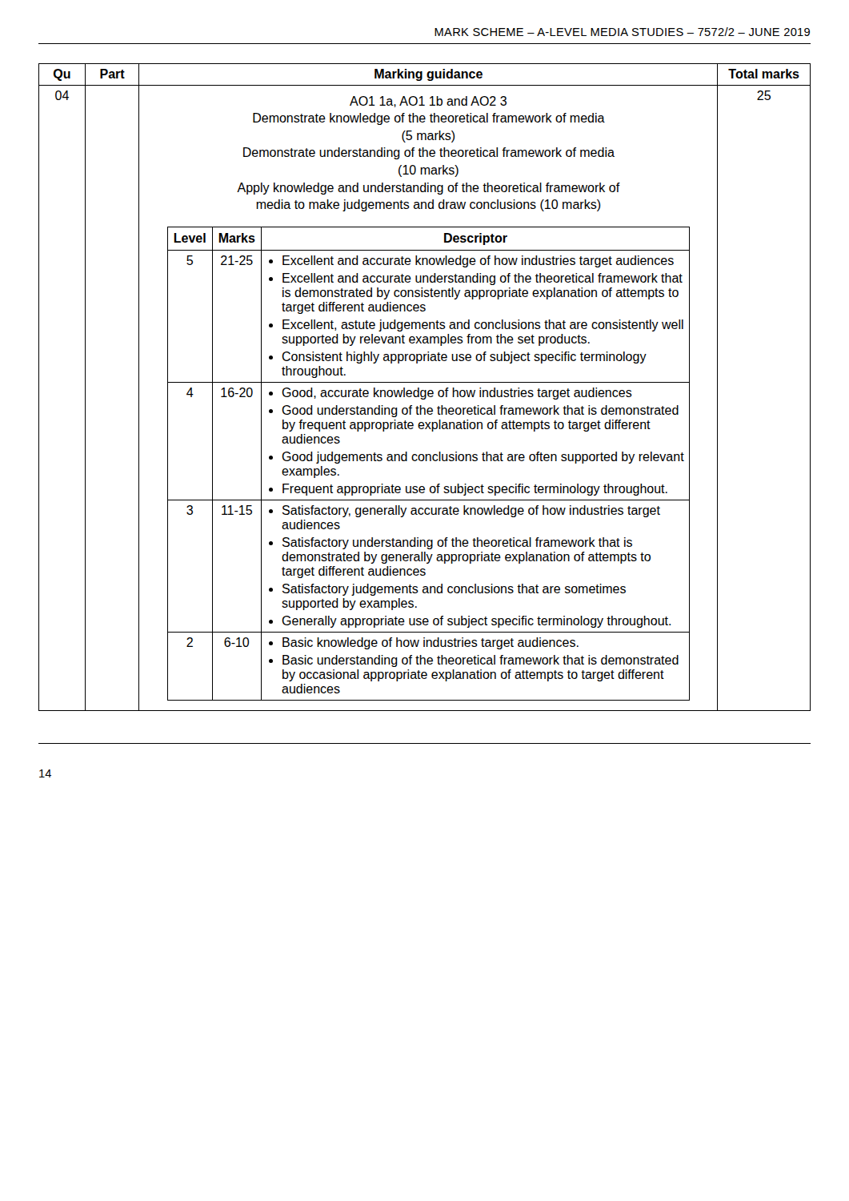MARK SCHEME – A-LEVEL MEDIA STUDIES – 7572/2 – JUNE 2019
| Qu | Part | Marking guidance | Total marks |
| --- | --- | --- | --- |
| 04 | | AO1 1a, AO1 1b and AO2 3 Demonstrate knowledge of the theoretical framework of media (5 marks) Demonstrate understanding of the theoretical framework of media (10 marks) Apply knowledge and understanding of the theoretical framework of media to make judgements and draw conclusions (10 marks) / Level / Marks / Descriptor / / --- / --- / --- / / 5 / 21-25 / Excellent and accurate knowledge of how industries target audiences Excellent and accurate understanding of the theoretical framework that is demonstrated by consistently appropriate explanation of attempts to target different audiences Excellent, astute judgements and conclusions that are consistently well supported by relevant examples from the set products. Consistent highly appropriate use of subject specific terminology throughout. / / 4 / 16-20 / Good, accurate knowledge of how industries target audiences Good understanding of the theoretical framework that is demonstrated by frequent appropriate explanation of attempts to target different audiences Good judgements and conclusions that are often supported by relevant examples. Frequent appropriate use of subject specific terminology throughout. / / 3 / 11-15 / Satisfactory, generally accurate knowledge of how industries target audiences Satisfactory understanding of the theoretical framework that is demonstrated by generally appropriate explanation of attempts to target different audiences Satisfactory judgements and conclusions that are sometimes supported by examples. Generally appropriate use of subject specific terminology throughout. / / 2 / 6-10 / Basic knowledge of how industries target audiences. Basic understanding of the theoretical framework that is demonstrated by occasional appropriate explanation of attempts to target different audiences / | 25 |
14